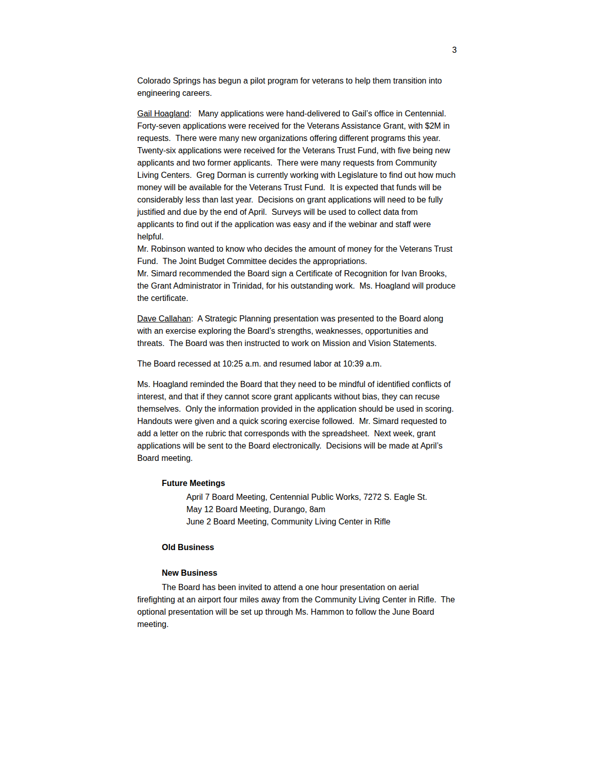3
Colorado Springs has begun a pilot program for veterans to help them transition into engineering careers.
Gail Hoagland: Many applications were hand-delivered to Gail’s office in Centennial. Forty-seven applications were received for the Veterans Assistance Grant, with $2M in requests. There were many new organizations offering different programs this year. Twenty-six applications were received for the Veterans Trust Fund, with five being new applicants and two former applicants. There were many requests from Community Living Centers. Greg Dorman is currently working with Legislature to find out how much money will be available for the Veterans Trust Fund. It is expected that funds will be considerably less than last year. Decisions on grant applications will need to be fully justified and due by the end of April. Surveys will be used to collect data from applicants to find out if the application was easy and if the webinar and staff were helpful.
Mr. Robinson wanted to know who decides the amount of money for the Veterans Trust Fund. The Joint Budget Committee decides the appropriations.
Mr. Simard recommended the Board sign a Certificate of Recognition for Ivan Brooks, the Grant Administrator in Trinidad, for his outstanding work. Ms. Hoagland will produce the certificate.
Dave Callahan: A Strategic Planning presentation was presented to the Board along with an exercise exploring the Board’s strengths, weaknesses, opportunities and threats. The Board was then instructed to work on Mission and Vision Statements.
The Board recessed at 10:25 a.m. and resumed labor at 10:39 a.m.
Ms. Hoagland reminded the Board that they need to be mindful of identified conflicts of interest, and that if they cannot score grant applicants without bias, they can recuse themselves. Only the information provided in the application should be used in scoring. Handouts were given and a quick scoring exercise followed. Mr. Simard requested to add a letter on the rubric that corresponds with the spreadsheet. Next week, grant applications will be sent to the Board electronically. Decisions will be made at April’s Board meeting.
Future Meetings
April 7 Board Meeting, Centennial Public Works, 7272 S. Eagle St.
May 12 Board Meeting, Durango, 8am
June 2 Board Meeting, Community Living Center in Rifle
Old Business
New Business
The Board has been invited to attend a one hour presentation on aerial firefighting at an airport four miles away from the Community Living Center in Rifle. The optional presentation will be set up through Ms. Hammon to follow the June Board meeting.